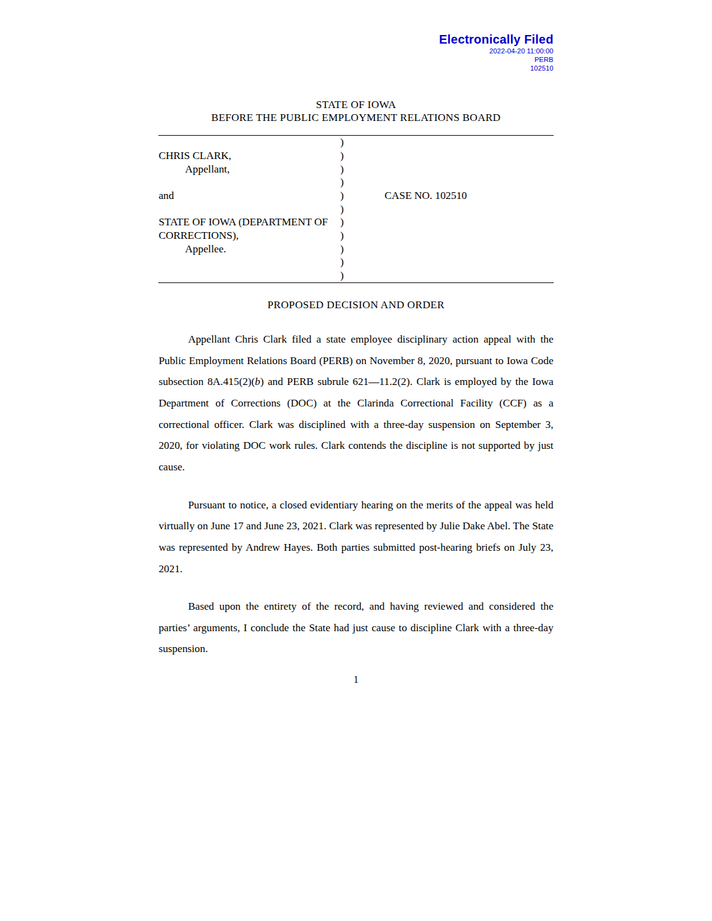Electronically Filed
2022-04-20 11:00:00
PERB
102510
STATE OF IOWA
BEFORE THE PUBLIC EMPLOYMENT RELATIONS BOARD
| | ) | |
| CHRIS CLARK, Appellant, | ) ) ) | |
| and | ) ) | CASE NO. 102510 |
| STATE OF IOWA (DEPARTMENT OF CORRECTIONS), Appellee. | ) ) ) ) | |
| | ) | |
PROPOSED DECISION AND ORDER
Appellant Chris Clark filed a state employee disciplinary action appeal with the Public Employment Relations Board (PERB) on November 8, 2020, pursuant to Iowa Code subsection 8A.415(2)(b) and PERB subrule 621—11.2(2). Clark is employed by the Iowa Department of Corrections (DOC) at the Clarinda Correctional Facility (CCF) as a correctional officer. Clark was disciplined with a three-day suspension on September 3, 2020, for violating DOC work rules. Clark contends the discipline is not supported by just cause.
Pursuant to notice, a closed evidentiary hearing on the merits of the appeal was held virtually on June 17 and June 23, 2021. Clark was represented by Julie Dake Abel. The State was represented by Andrew Hayes. Both parties submitted post-hearing briefs on July 23, 2021.
Based upon the entirety of the record, and having reviewed and considered the parties’ arguments, I conclude the State had just cause to discipline Clark with a three-day suspension.
1